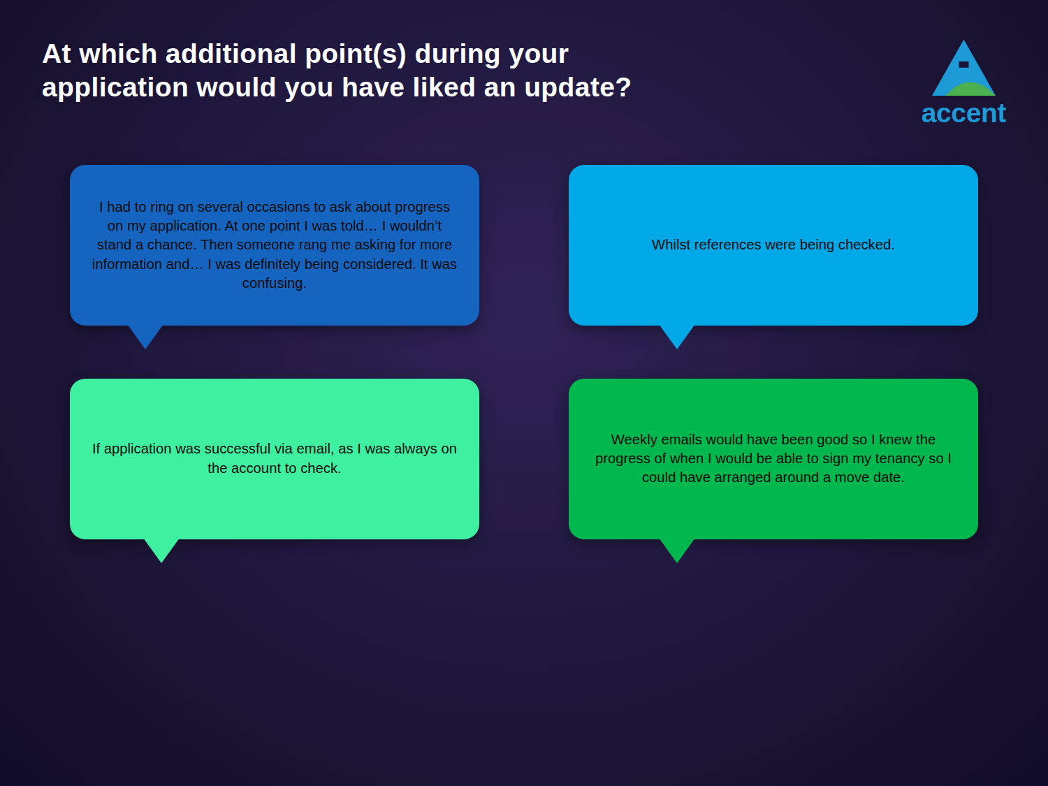At which additional point(s) during your application would you have liked an update?
accent
I had to ring on several occasions to ask about progress on my application. At one point I was told… I wouldn’t stand a chance. Then someone rang me asking for more information and… I was definitely being considered. It was confusing.
Whilst references were being checked.
If application was successful via email, as I was always on the account to check.
Weekly emails would have been good so I knew the progress of when I would be able to sign my tenancy so I could have arranged around a move date.